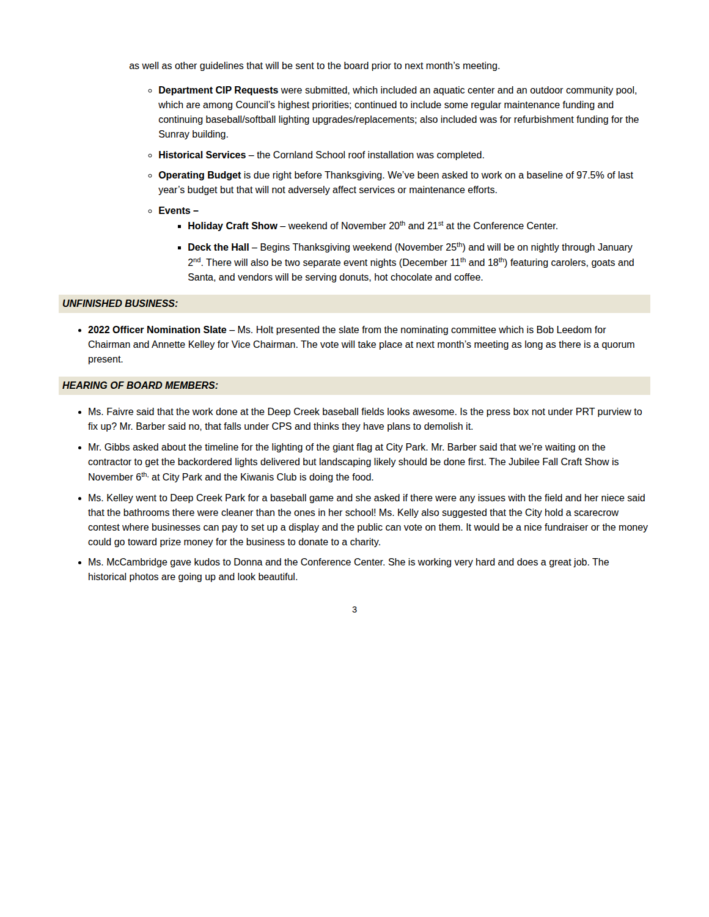as well as other guidelines that will be sent to the board prior to next month’s meeting.
Department CIP Requests were submitted, which included an aquatic center and an outdoor community pool, which are among Council’s highest priorities; continued to include some regular maintenance funding and continuing baseball/softball lighting upgrades/replacements; also included was for refurbishment funding for the Sunray building.
Historical Services – the Cornland School roof installation was completed.
Operating Budget is due right before Thanksgiving. We’ve been asked to work on a baseline of 97.5% of last year’s budget but that will not adversely affect services or maintenance efforts.
Events –
Holiday Craft Show – weekend of November 20th and 21st at the Conference Center.
Deck the Hall – Begins Thanksgiving weekend (November 25th) and will be on nightly through January 2nd. There will also be two separate event nights (December 11th and 18th) featuring carolers, goats and Santa, and vendors will be serving donuts, hot chocolate and coffee.
UNFINISHED BUSINESS:
2022 Officer Nomination Slate – Ms. Holt presented the slate from the nominating committee which is Bob Leedom for Chairman and Annette Kelley for Vice Chairman. The vote will take place at next month’s meeting as long as there is a quorum present.
HEARING OF BOARD MEMBERS:
Ms. Faivre said that the work done at the Deep Creek baseball fields looks awesome. Is the press box not under PRT purview to fix up? Mr. Barber said no, that falls under CPS and thinks they have plans to demolish it.
Mr. Gibbs asked about the timeline for the lighting of the giant flag at City Park. Mr. Barber said that we’re waiting on the contractor to get the backordered lights delivered but landscaping likely should be done first. The Jubilee Fall Craft Show is November 6th, at City Park and the Kiwanis Club is doing the food.
Ms. Kelley went to Deep Creek Park for a baseball game and she asked if there were any issues with the field and her niece said that the bathrooms there were cleaner than the ones in her school! Ms. Kelly also suggested that the City hold a scarecrow contest where businesses can pay to set up a display and the public can vote on them. It would be a nice fundraiser or the money could go toward prize money for the business to donate to a charity.
Ms. McCambridge gave kudos to Donna and the Conference Center. She is working very hard and does a great job. The historical photos are going up and look beautiful.
3